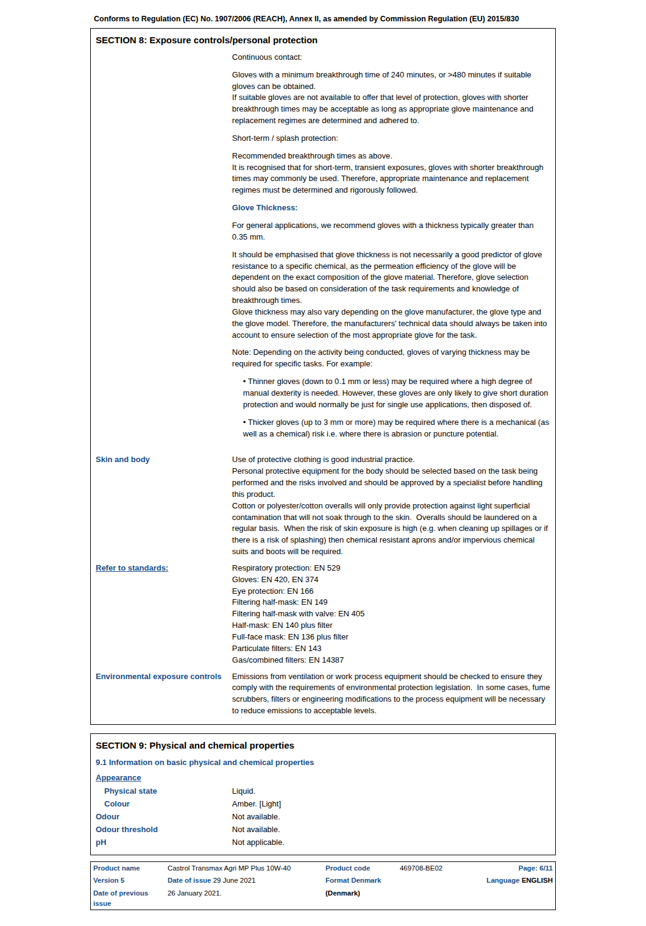Conforms to Regulation (EC) No. 1907/2006 (REACH), Annex II, as amended by Commission Regulation (EU) 2015/830
SECTION 8: Exposure controls/personal protection
Continuous contact:
Gloves with a minimum breakthrough time of 240 minutes, or >480 minutes if suitable gloves can be obtained.
If suitable gloves are not available to offer that level of protection, gloves with shorter breakthrough times may be acceptable as long as appropriate glove maintenance and replacement regimes are determined and adhered to.
Short-term / splash protection:
Recommended breakthrough times as above.
It is recognised that for short-term, transient exposures, gloves with shorter breakthrough times may commonly be used. Therefore, appropriate maintenance and replacement regimes must be determined and rigorously followed.
Glove Thickness:
For general applications, we recommend gloves with a thickness typically greater than 0.35 mm.
It should be emphasised that glove thickness is not necessarily a good predictor of glove resistance to a specific chemical, as the permeation efficiency of the glove will be dependent on the exact composition of the glove material. Therefore, glove selection should also be based on consideration of the task requirements and knowledge of breakthrough times.
Glove thickness may also vary depending on the glove manufacturer, the glove type and the glove model. Therefore, the manufacturers' technical data should always be taken into account to ensure selection of the most appropriate glove for the task.
Note: Depending on the activity being conducted, gloves of varying thickness may be required for specific tasks. For example:
• Thinner gloves (down to 0.1 mm or less) may be required where a high degree of manual dexterity is needed. However, these gloves are only likely to give short duration protection and would normally be just for single use applications, then disposed of.
• Thicker gloves (up to 3 mm or more) may be required where there is a mechanical (as well as a chemical) risk i.e. where there is abrasion or puncture potential.
Skin and body
Use of protective clothing is good industrial practice.
Personal protective equipment for the body should be selected based on the task being performed and the risks involved and should be approved by a specialist before handling this product.
Cotton or polyester/cotton overalls will only provide protection against light superficial contamination that will not soak through to the skin. Overalls should be laundered on a regular basis. When the risk of skin exposure is high (e.g. when cleaning up spillages or if there is a risk of splashing) then chemical resistant aprons and/or impervious chemical suits and boots will be required.
Refer to standards:
Respiratory protection: EN 529
Gloves: EN 420, EN 374
Eye protection: EN 166
Filtering half-mask: EN 149
Filtering half-mask with valve: EN 405
Half-mask: EN 140 plus filter
Full-face mask: EN 136 plus filter
Particulate filters: EN 143
Gas/combined filters: EN 14387
Environmental exposure controls
Emissions from ventilation or work process equipment should be checked to ensure they comply with the requirements of environmental protection legislation. In some cases, fume scrubbers, filters or engineering modifications to the process equipment will be necessary to reduce emissions to acceptable levels.
SECTION 9: Physical and chemical properties
9.1 Information on basic physical and chemical properties
Appearance
Physical state
Liquid.
Colour
Amber. [Light]
Odour
Not available.
Odour threshold
Not available.
pH
Not applicable.
| Product name | Castrol Transmax Agri MP Plus 10W-40 | Product code | 469708-BE02 | Page: 6/11 |
| Version 5 | Date of issue 29 June 2021 | Format Denmark | | Language ENGLISH |
| Date of previous issue | 26 January 2021. | (Denmark) | | |